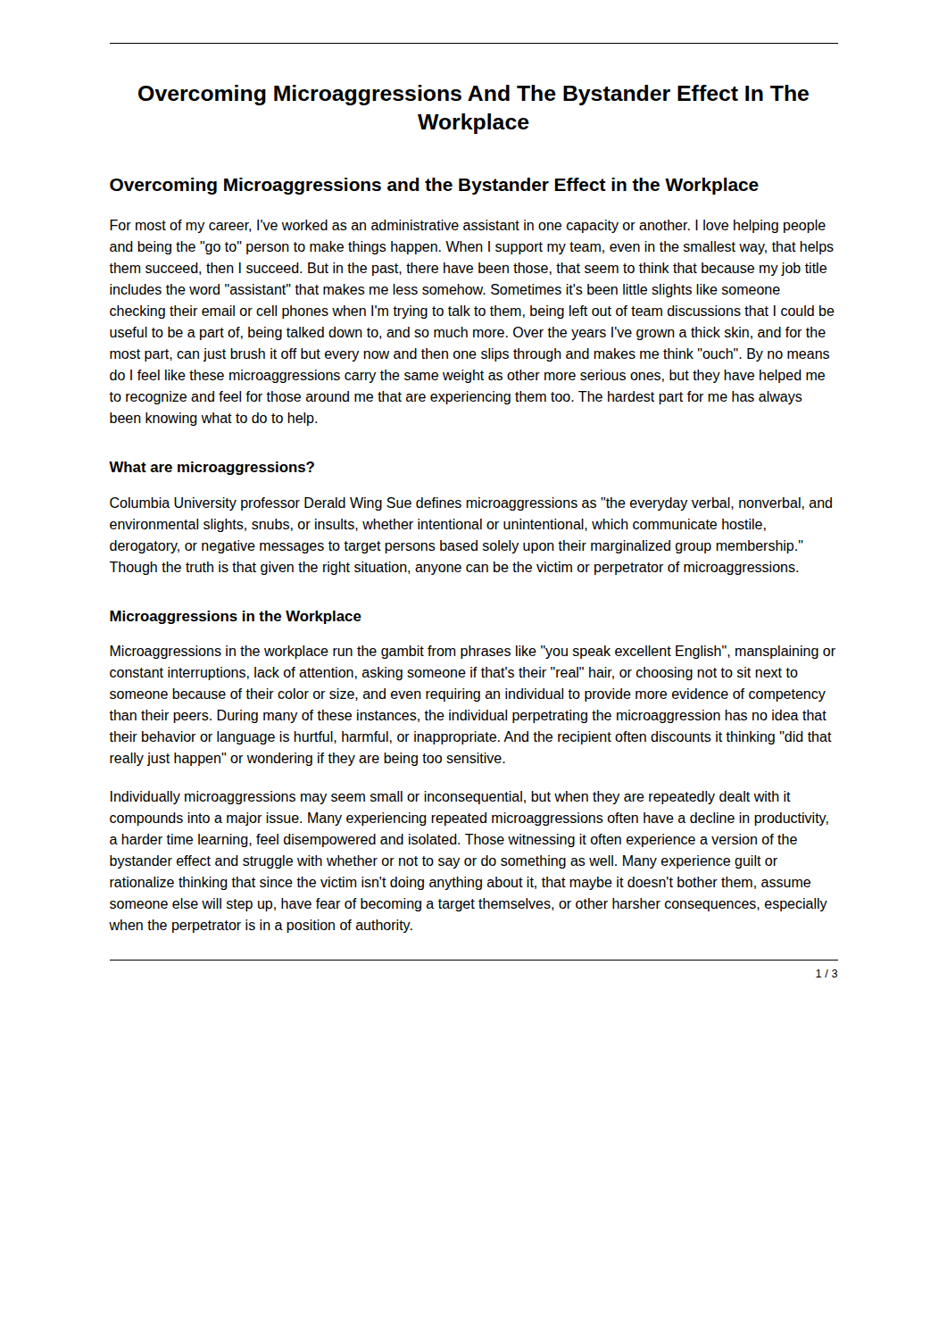Overcoming Microaggressions And The Bystander Effect In The Workplace
Overcoming Microaggressions and the Bystander Effect in the Workplace
For most of my career, I've worked as an administrative assistant in one capacity or another. I love helping people and being the "go to" person to make things happen. When I support my team, even in the smallest way, that helps them succeed, then I succeed. But in the past, there have been those, that seem to think that because my job title includes the word "assistant" that makes me less somehow. Sometimes it's been little slights like someone checking their email or cell phones when I'm trying to talk to them, being left out of team discussions that I could be useful to be a part of, being talked down to, and so much more. Over the years I've grown a thick skin, and for the most part, can just brush it off but every now and then one slips through and makes me think "ouch". By no means do I feel like these microaggressions carry the same weight as other more serious ones, but they have helped me to recognize and feel for those around me that are experiencing them too. The hardest part for me has always been knowing what to do to help.
What are microaggressions?
Columbia University professor Derald Wing Sue defines microaggressions as "the everyday verbal, nonverbal, and environmental slights, snubs, or insults, whether intentional or unintentional, which communicate hostile, derogatory, or negative messages to target persons based solely upon their marginalized group membership." Though the truth is that given the right situation, anyone can be the victim or perpetrator of microaggressions.
Microaggressions in the Workplace
Microaggressions in the workplace run the gambit from phrases like "you speak excellent English", mansplaining or constant interruptions, lack of attention, asking someone if that's their "real" hair, or choosing not to sit next to someone because of their color or size, and even requiring an individual to provide more evidence of competency than their peers. During many of these instances, the individual perpetrating the microaggression has no idea that their behavior or language is hurtful, harmful, or inappropriate. And the recipient often discounts it thinking "did that really just happen" or wondering if they are being too sensitive.
Individually microaggressions may seem small or inconsequential, but when they are repeatedly dealt with it compounds into a major issue. Many experiencing repeated microaggressions often have a decline in productivity, a harder time learning, feel disempowered and isolated. Those witnessing it often experience a version of the bystander effect and struggle with whether or not to say or do something as well. Many experience guilt or rationalize thinking that since the victim isn't doing anything about it, that maybe it doesn't bother them, assume someone else will step up, have fear of becoming a target themselves, or other harsher consequences, especially when the perpetrator is in a position of authority.
1 / 3